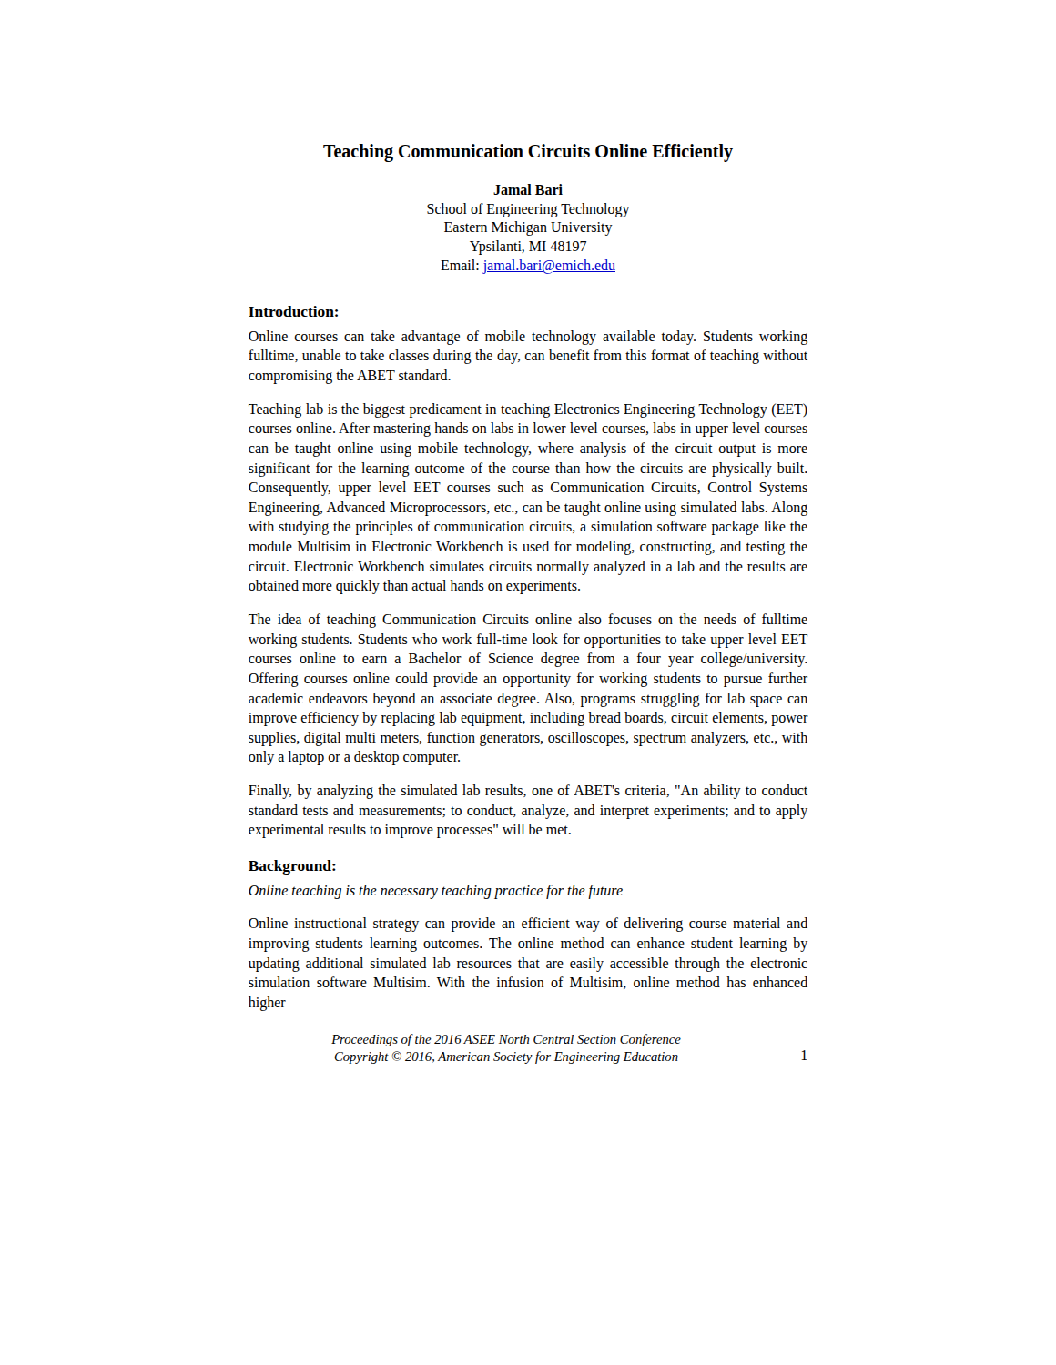Teaching Communication Circuits Online Efficiently
Jamal Bari
School of Engineering Technology
Eastern Michigan University
Ypsilanti, MI 48197
Email: jamal.bari@emich.edu
Introduction:
Online courses can take advantage of mobile technology available today. Students working fulltime, unable to take classes during the day, can benefit from this format of teaching without compromising the ABET standard.
Teaching lab is the biggest predicament in teaching Electronics Engineering Technology (EET) courses online. After mastering hands on labs in lower level courses, labs in upper level courses can be taught online using mobile technology, where analysis of the circuit output is more significant for the learning outcome of the course than how the circuits are physically built. Consequently, upper level EET courses such as Communication Circuits, Control Systems Engineering, Advanced Microprocessors, etc., can be taught online using simulated labs. Along with studying the principles of communication circuits, a simulation software package like the module Multisim in Electronic Workbench is used for modeling, constructing, and testing the circuit. Electronic Workbench simulates circuits normally analyzed in a lab and the results are obtained more quickly than actual hands on experiments.
The idea of teaching Communication Circuits online also focuses on the needs of fulltime working students. Students who work full-time look for opportunities to take upper level EET courses online to earn a Bachelor of Science degree from a four year college/university. Offering courses online could provide an opportunity for working students to pursue further academic endeavors beyond an associate degree. Also, programs struggling for lab space can improve efficiency by replacing lab equipment, including bread boards, circuit elements, power supplies, digital multi meters, function generators, oscilloscopes, spectrum analyzers, etc., with only a laptop or a desktop computer.
Finally, by analyzing the simulated lab results, one of ABET's criteria, "An ability to conduct standard tests and measurements; to conduct, analyze, and interpret experiments; and to apply experimental results to improve processes" will be met.
Background:
Online teaching is the necessary teaching practice for the future
Online instructional strategy can provide an efficient way of delivering course material and improving students learning outcomes. The online method can enhance student learning by updating additional simulated lab resources that are easily accessible through the electronic simulation software Multisim. With the infusion of Multisim, online method has enhanced higher
Proceedings of the 2016 ASEE North Central Section Conference
Copyright © 2016, American Society for Engineering Education
1